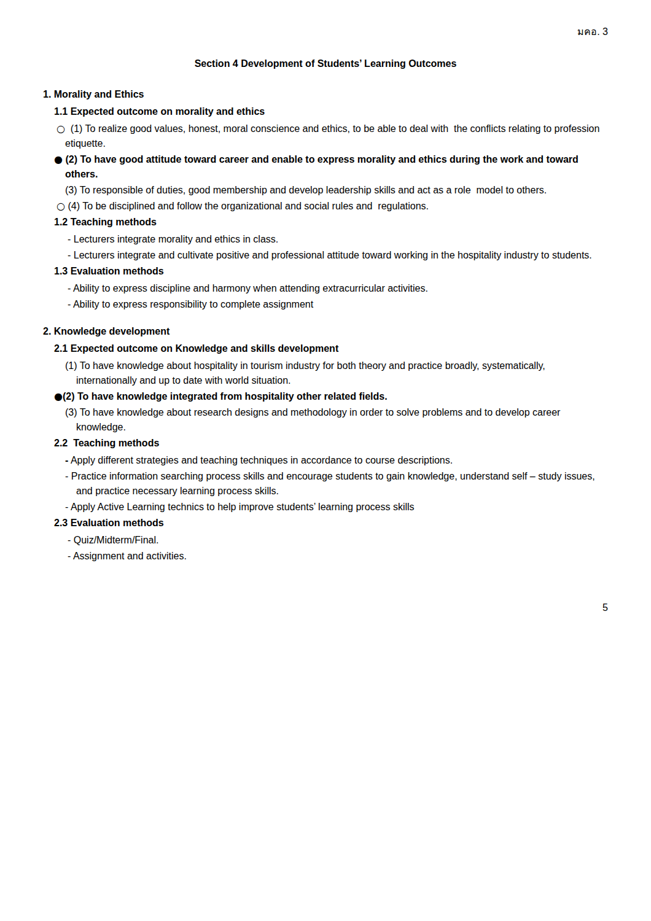มคอ. 3
Section 4 Development of Students’ Learning Outcomes
1. Morality and Ethics
1.1 Expected outcome on morality and ethics
○ (1) To realize good values, honest, moral conscience and ethics, to be able to deal with the conflicts relating to profession etiquette.
● (2) To have good attitude toward career and enable to express morality and ethics during the work and toward others.
(3) To responsible of duties, good membership and develop leadership skills and act as a role model to others.
○ (4) To be disciplined and follow the organizational and social rules and regulations.
1.2 Teaching methods
- Lecturers integrate morality and ethics in class.
- Lecturers integrate and cultivate positive and professional attitude toward working in the hospitality industry to students.
1.3 Evaluation methods
- Ability to express discipline and harmony when attending extracurricular activities.
- Ability to express responsibility to complete assignment
2. Knowledge development
2.1 Expected outcome on Knowledge and skills development
(1) To have knowledge about hospitality in tourism industry for both theory and practice broadly, systematically, internationally and up to date with world situation.
●(2) To have knowledge integrated from hospitality other related fields.
(3) To have knowledge about research designs and methodology in order to solve problems and to develop career knowledge.
2.2 Teaching methods
- Apply different strategies and teaching techniques in accordance to course descriptions.
- Practice information searching process skills and encourage students to gain knowledge, understand self – study issues, and practice necessary learning process skills.
- Apply Active Learning technics to help improve students’ learning process skills
2.3 Evaluation methods
- Quiz/Midterm/Final.
- Assignment and activities.
5